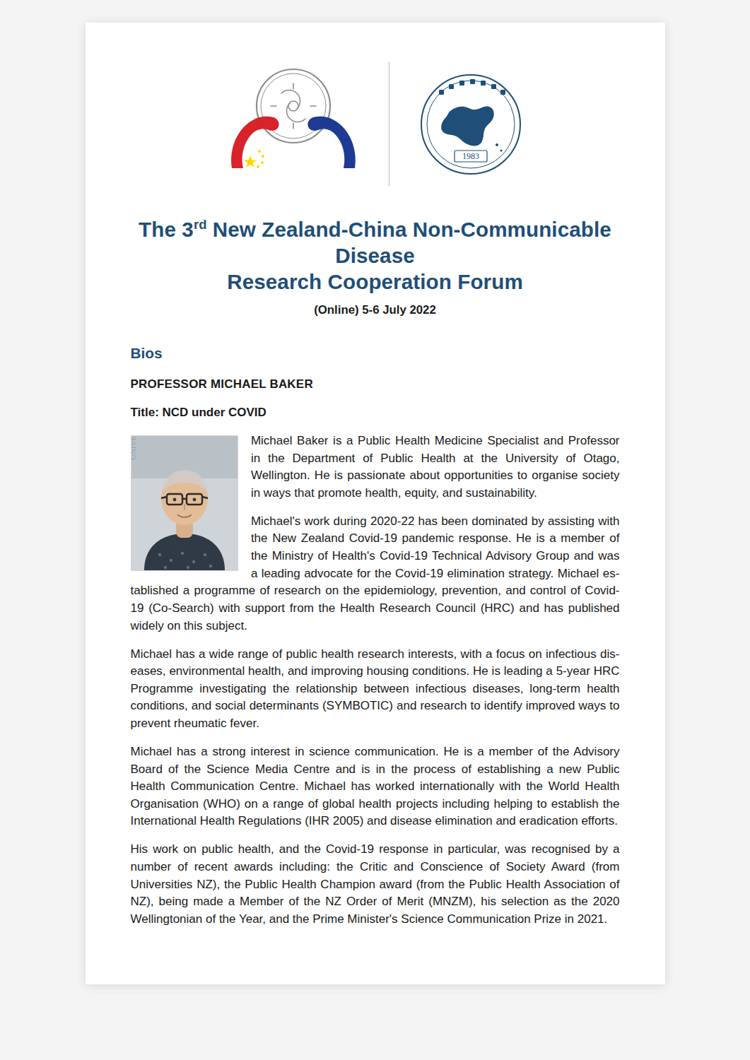New Zealand–China clasped hands emblem
China National Center for Biotechnology Development, established 1983 1983
The 3rd New Zealand-China Non-Communicable Disease
Research Cooperation Forum
(Online) 5-6 July 2022
Bios
PROFESSOR MICHAEL BAKER
Title: NCD under COVID
Portrait of Professor Michael Baker UNIVERSITY
Michael Baker is a Public Health Medicine Specialist and Professor in the Department of Public Health at the University of Otago, Wellington. He is passionate about opportunities to organise society in ways that promote health, equity, and sustainability.
Michael's work during 2020-22 has been dominated by assisting with the New Zealand Covid-19 pandemic response. He is a member of the Ministry of Health's Covid-19 Technical Advisory Group and was a leading advocate for the Covid-19 elimination strategy. Michael established a programme of research on the epidemiology, prevention, and control of Covid-19 (Co-Search) with support from the Health Research Council (HRC) and has published widely on this subject.
Michael has a wide range of public health research interests, with a focus on infectious diseases, environmental health, and improving housing conditions. He is leading a 5-year HRC Programme investigating the relationship between infectious diseases, long-term health conditions, and social determinants (SYMBOTIC) and research to identify improved ways to prevent rheumatic fever.
Michael has a strong interest in science communication. He is a member of the Advisory Board of the Science Media Centre and is in the process of establishing a new Public Health Communication Centre. Michael has worked internationally with the World Health Organisation (WHO) on a range of global health projects including helping to establish the International Health Regulations (IHR 2005) and disease elimination and eradication efforts.
His work on public health, and the Covid-19 response in particular, was recognised by a number of recent awards including: the Critic and Conscience of Society Award (from Universities NZ), the Public Health Champion award (from the Public Health Association of NZ), being made a Member of the NZ Order of Merit (MNZM), his selection as the 2020 Wellingtonian of the Year, and the Prime Minister's Science Communication Prize in 2021.